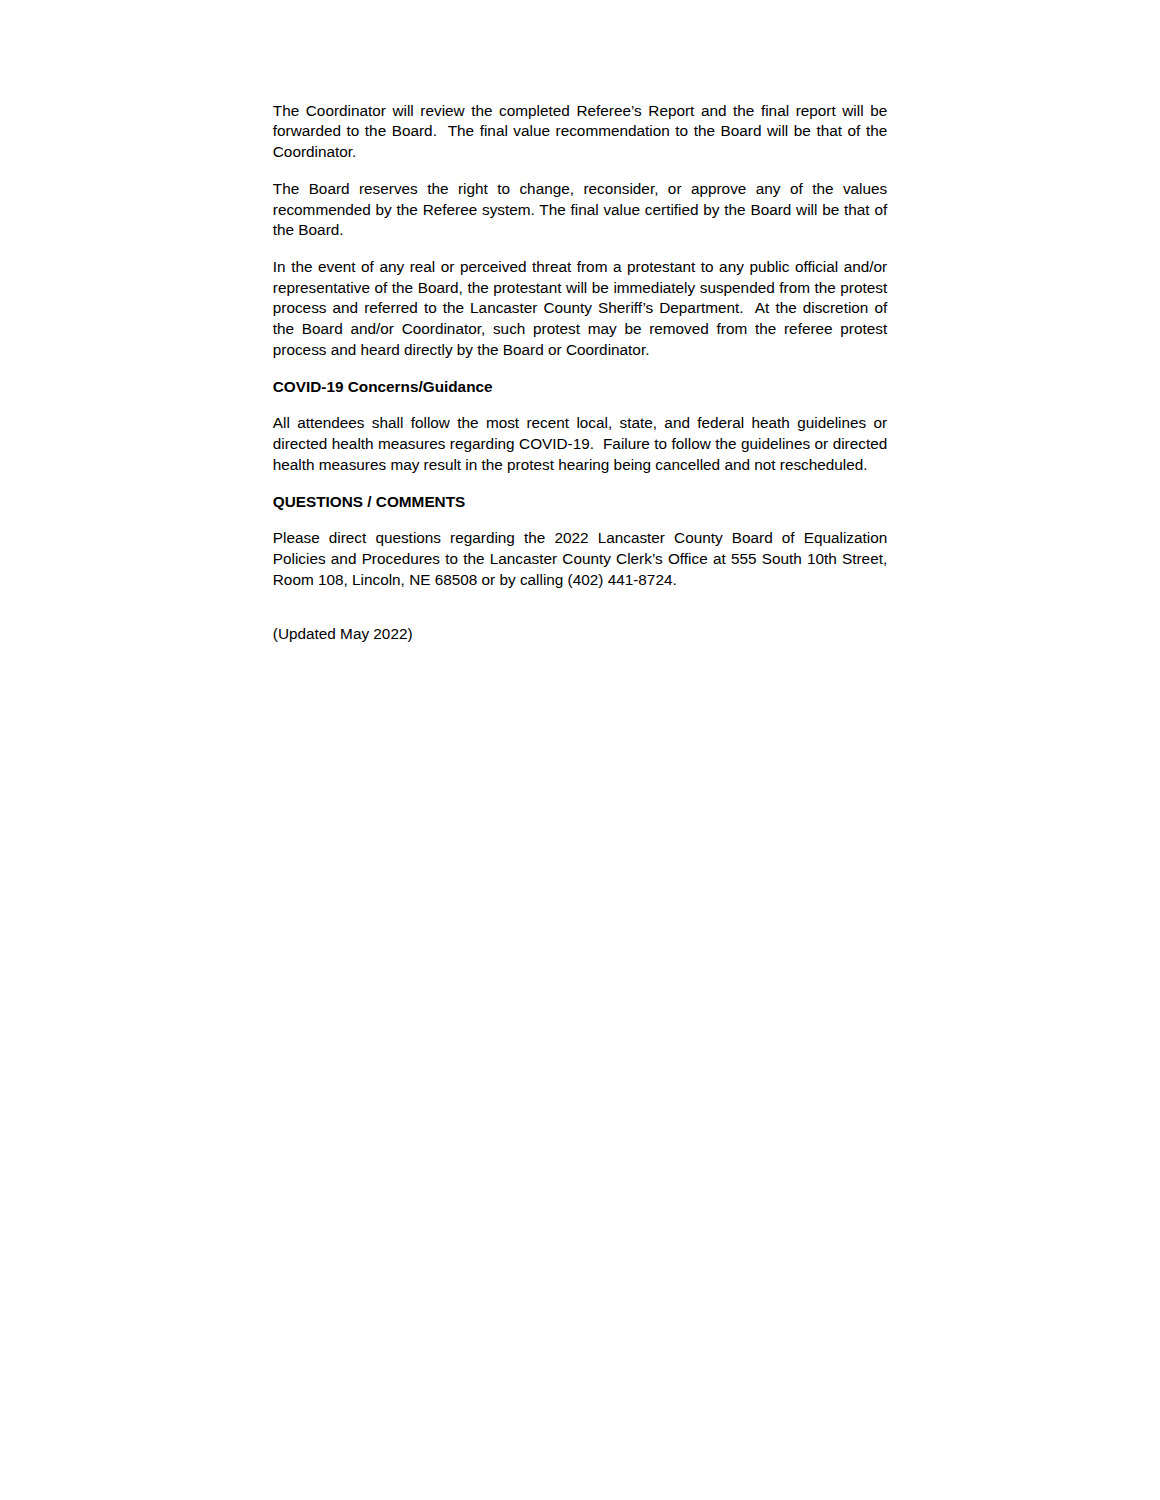The Coordinator will review the completed Referee’s Report and the final report will be forwarded to the Board. The final value recommendation to the Board will be that of the Coordinator.
The Board reserves the right to change, reconsider, or approve any of the values recommended by the Referee system. The final value certified by the Board will be that of the Board.
In the event of any real or perceived threat from a protestant to any public official and/or representative of the Board, the protestant will be immediately suspended from the protest process and referred to the Lancaster County Sheriff’s Department. At the discretion of the Board and/or Coordinator, such protest may be removed from the referee protest process and heard directly by the Board or Coordinator.
COVID-19 Concerns/Guidance
All attendees shall follow the most recent local, state, and federal heath guidelines or directed health measures regarding COVID-19. Failure to follow the guidelines or directed health measures may result in the protest hearing being cancelled and not rescheduled.
QUESTIONS / COMMENTS
Please direct questions regarding the 2022 Lancaster County Board of Equalization Policies and Procedures to the Lancaster County Clerk’s Office at 555 South 10th Street, Room 108, Lincoln, NE 68508 or by calling (402) 441-8724.
(Updated May 2022)